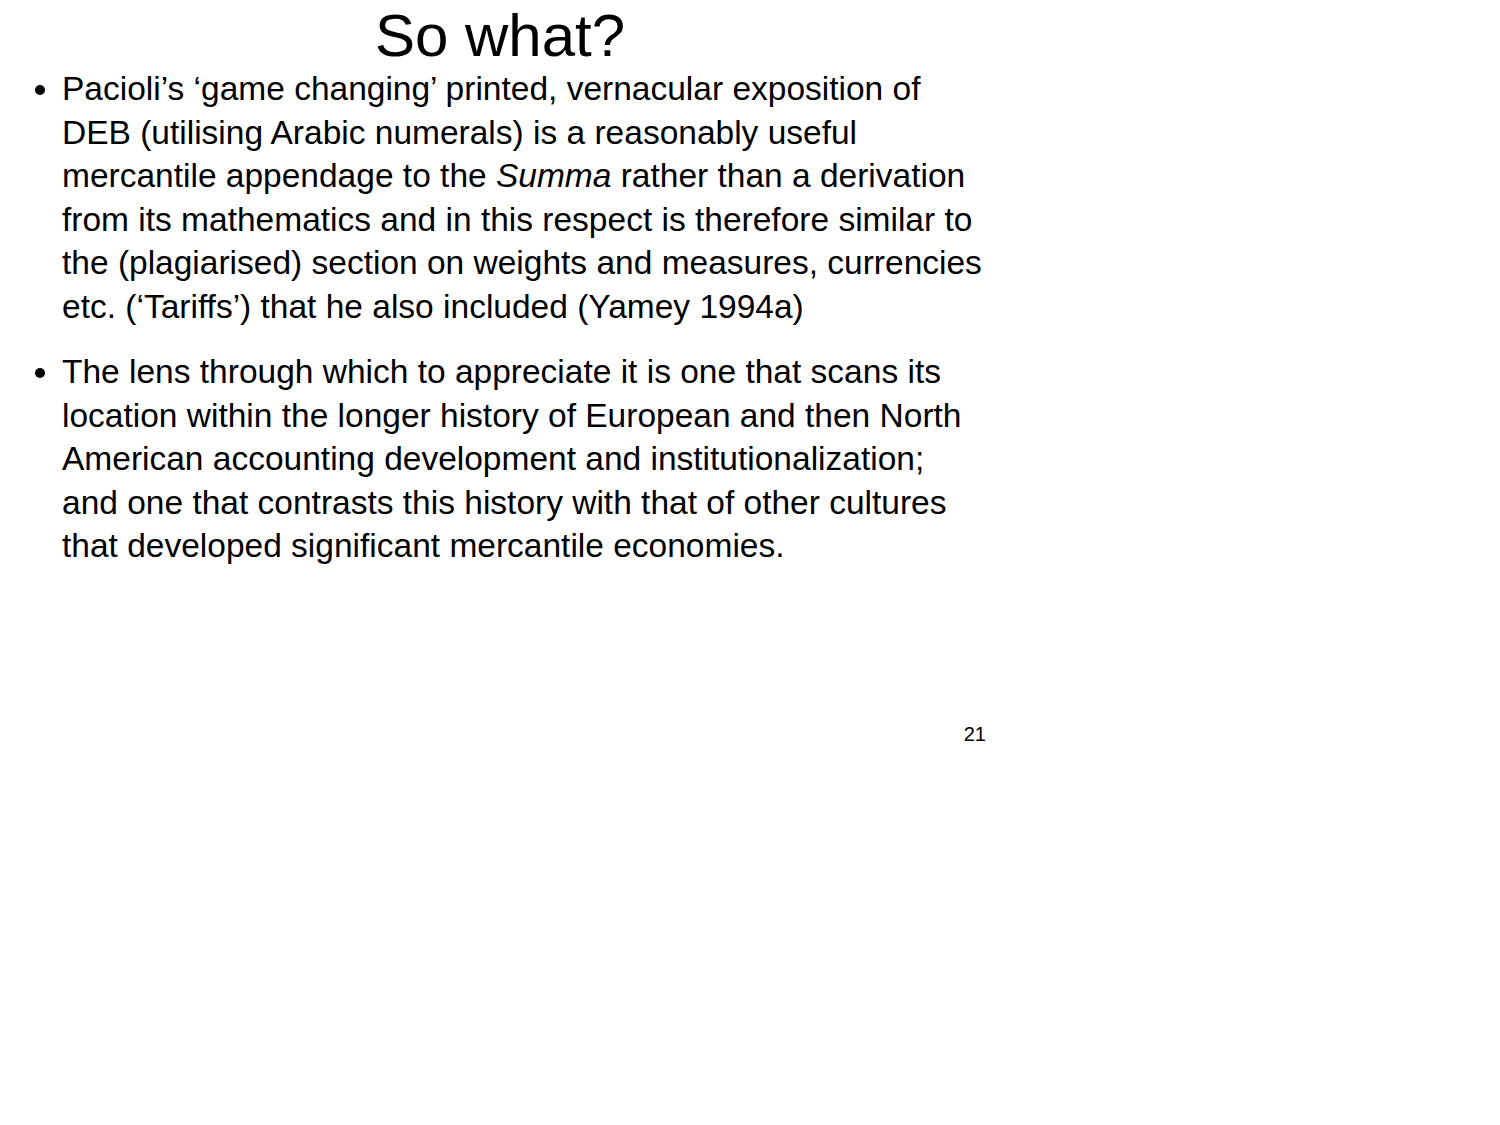So what?
Pacioli’s ‘game changing’ printed, vernacular exposition of DEB (utilising Arabic numerals) is a reasonably useful mercantile appendage to the Summa rather than a derivation from its mathematics and in this respect is therefore similar to the (plagiarised) section on weights and measures, currencies etc. (‘Tariffs’) that he also included (Yamey 1994a)
The lens through which to appreciate it is one that scans its location within the longer history of European and then North American accounting development and institutionalization; and one that contrasts this history with that of other cultures that developed significant mercantile economies.
21